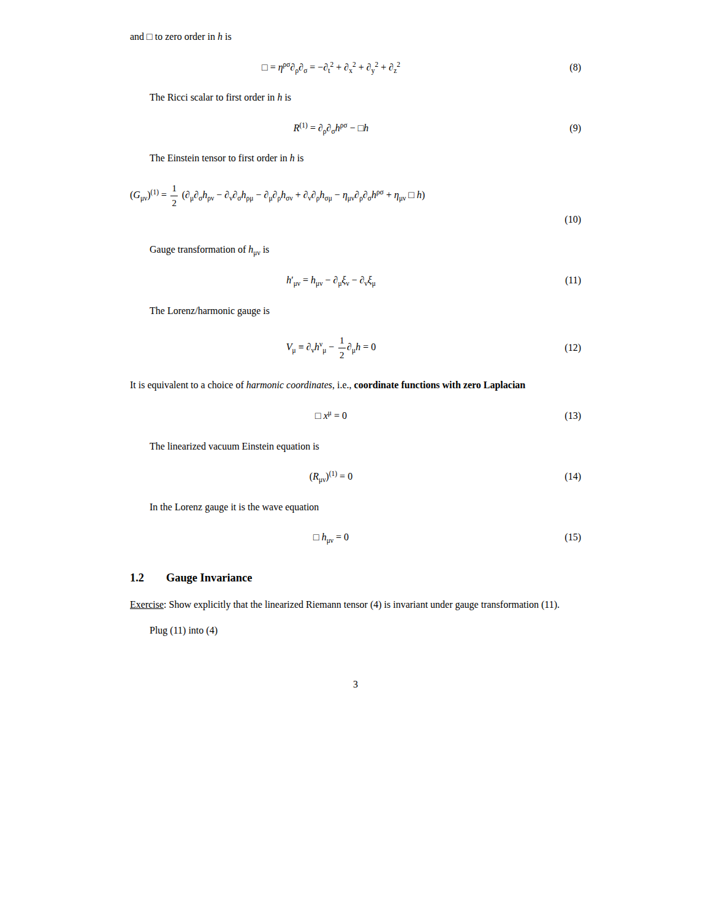and □ to zero order in h is
□ = ηρσ∂ρ∂σ = −∂t2 + ∂x2 + ∂y2 + ∂z2
(8)
The Ricci scalar to first order in h is
R(1) = ∂ρ∂σhρσ − □h
(9)
The Einstein tensor to first order in h is
(Gμν)(1) = 12 (∂μ∂σhρν − ∂ν∂σhρμ − ∂μ∂ρhσν + ∂ν∂ρhσμ − ημν∂ρ∂σhρσ + ημν □ h)
(10)
Gauge transformation of hμν is
h′μν = hμν − ∂μξν − ∂νξμ
(11)
The Lorenz/harmonic gauge is
Vμ ≡ ∂νhνμ − 12∂μh = 0
(12)
It is equivalent to a choice of harmonic coordinates, i.e., coordinate functions with zero Laplacian
□ xμ = 0
(13)
The linearized vacuum Einstein equation is
(Rμν)(1) = 0
(14)
In the Lorenz gauge it is the wave equation
□ hμν = 0
(15)
1.2 Gauge Invariance
Exercise: Show explicitly that the linearized Riemann tensor (4) is invariant under gauge transformation (11).
Plug (11) into (4)
3